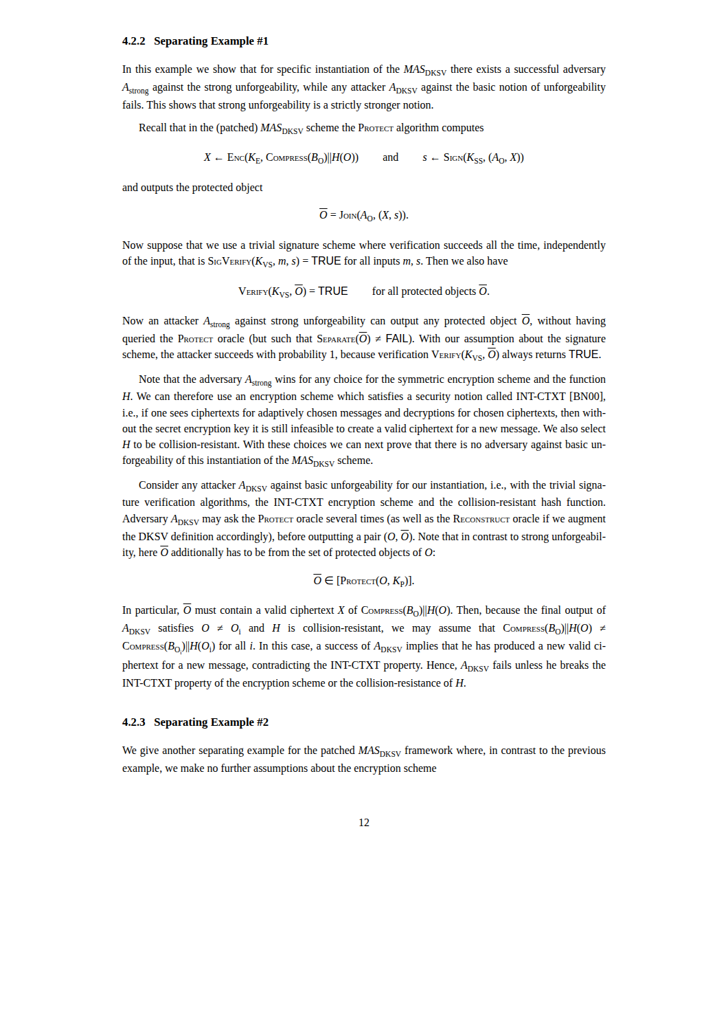4.2.2 Separating Example #1
In this example we show that for specific instantiation of the MASDKSV there exists a successful adversary Astrong against the strong unforgeability, while any attacker ADKSV against the basic notion of unforgeability fails. This shows that strong unforgeability is a strictly stronger notion.
Recall that in the (patched) MASDKSV scheme the Protect algorithm computes
X ← Enc(KE, Compress(BO)||H(O)) and s ← Sign(KSS, (AO, X))
and outputs the protected object
O = Join(AO, (X, s)).
Now suppose that we use a trivial signature scheme where verification succeeds all the time, independently of the input, that is SigVerify(KVS, m, s) = TRUE for all inputs m, s. Then we also have
Verify(KVS, O) = TRUE for all protected objects O.
Now an attacker Astrong against strong unforgeability can output any protected object O, without having queried the Protect oracle (but such that Separate(O) ≠ FAIL). With our assumption about the signature scheme, the attacker succeeds with probability 1, because verification Verify(KVS, O) always returns TRUE.
Note that the adversary Astrong wins for any choice for the symmetric encryption scheme and the function H. We can therefore use an encryption scheme which satisfies a security notion called INT-CTXT [BN00], i.e., if one sees ciphertexts for adaptively chosen messages and decryptions for chosen ciphertexts, then without the secret encryption key it is still infeasible to create a valid ciphertext for a new message. We also select H to be collision-resistant. With these choices we can next prove that there is no adversary against basic unforgeability of this instantiation of the MASDKSV scheme.
Consider any attacker ADKSV against basic unforgeability for our instantiation, i.e., with the trivial signature verification algorithms, the INT-CTXT encryption scheme and the collision-resistant hash function. Adversary ADKSV may ask the Protect oracle several times (as well as the Reconstruct oracle if we augment the DKSV definition accordingly), before outputting a pair (O, O). Note that in contrast to strong unforgeability, here O additionally has to be from the set of protected objects of O:
O ∈ [Protect(O, KP)].
In particular, O must contain a valid ciphertext X of Compress(BO)||H(O). Then, because the final output of ADKSV satisfies O ≠ Oi and H is collision-resistant, we may assume that Compress(BO)||H(O) ≠ Compress(BOi)||H(Oi) for all i. In this case, a success of ADKSV implies that he has produced a new valid ciphertext for a new message, contradicting the INT-CTXT property. Hence, ADKSV fails unless he breaks the INT-CTXT property of the encryption scheme or the collision-resistance of H.
4.2.3 Separating Example #2
We give another separating example for the patched MASDKSV framework where, in contrast to the previous example, we make no further assumptions about the encryption scheme
12